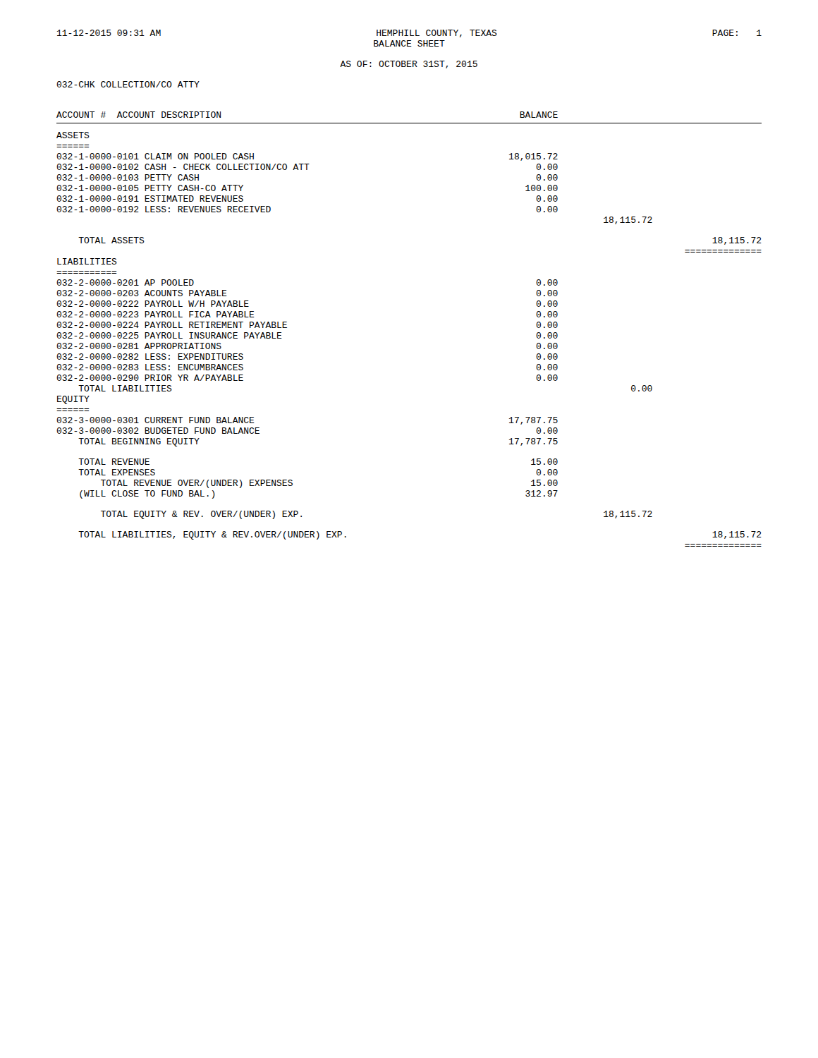11-12-2015 09:31 AM HEMPHILL COUNTY, TEXAS PAGE: 1
BALANCE SHEET
AS OF: OCTOBER 31ST, 2015
032-CHK COLLECTION/CO ATTY
| ACCOUNT # ACCOUNT DESCRIPTION | BALANCE | | |
| ASSETS | | | |
| ====== | | | |
| 032-1-0000-0101 CLAIM ON POOLED CASH | 18,015.72 | | |
| 032-1-0000-0102 CASH - CHECK COLLECTION/CO ATT | 0.00 | | |
| 032-1-0000-0103 PETTY CASH | 0.00 | | |
| 032-1-0000-0105 PETTY CASH-CO ATTY | 100.00 | | |
| 032-1-0000-0191 ESTIMATED REVENUES | 0.00 | | |
| 032-1-0000-0192 LESS: REVENUES RECEIVED | 0.00 | | |
| | | 18,115.72 | |
| TOTAL ASSETS | | | 18,115.72 |
| | | | ============== |
| LIABILITIES | | | |
| =========== | | | |
| 032-2-0000-0201 AP POOLED | 0.00 | | |
| 032-2-0000-0203 ACOUNTS PAYABLE | 0.00 | | |
| 032-2-0000-0222 PAYROLL W/H PAYABLE | 0.00 | | |
| 032-2-0000-0223 PAYROLL FICA PAYABLE | 0.00 | | |
| 032-2-0000-0224 PAYROLL RETIREMENT PAYABLE | 0.00 | | |
| 032-2-0000-0225 PAYROLL INSURANCE PAYABLE | 0.00 | | |
| 032-2-0000-0281 APPROPRIATIONS | 0.00 | | |
| 032-2-0000-0282 LESS: EXPENDITURES | 0.00 | | |
| 032-2-0000-0283 LESS: ENCUMBRANCES | 0.00 | | |
| 032-2-0000-0290 PRIOR YR A/PAYABLE | 0.00 | | |
| TOTAL LIABILITIES | | 0.00 | |
| EQUITY | | | |
| ====== | | | |
| 032-3-0000-0301 CURRENT FUND BALANCE | 17,787.75 | | |
| 032-3-0000-0302 BUDGETED FUND BALANCE | 0.00 | | |
| TOTAL BEGINNING EQUITY | 17,787.75 | | |
| TOTAL REVENUE | 15.00 | | |
| TOTAL EXPENSES | 0.00 | | |
| TOTAL REVENUE OVER/(UNDER) EXPENSES | 15.00 | | |
| (WILL CLOSE TO FUND BAL.) | 312.97 | | |
| TOTAL EQUITY & REV. OVER/(UNDER) EXP. | | 18,115.72 | |
| TOTAL LIABILITIES, EQUITY & REV.OVER/(UNDER) EXP. | | | 18,115.72 |
| | | | ============== |